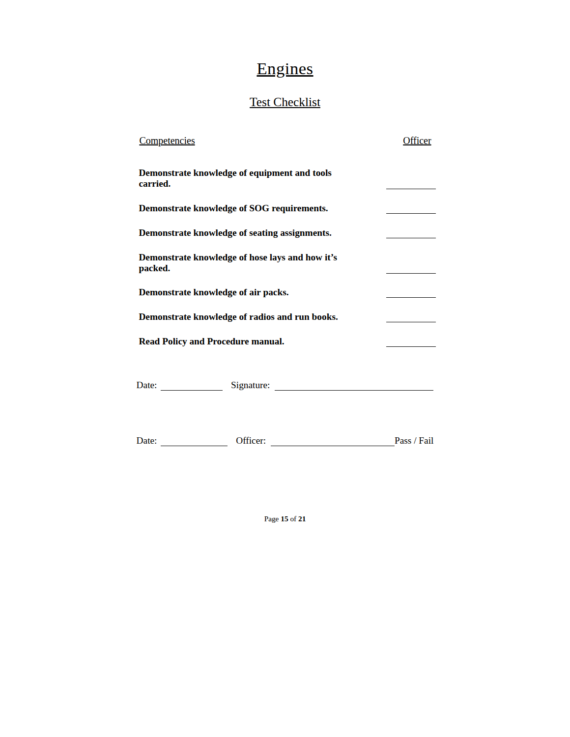Engines
Test Checklist
| Competencies | Officer |
| --- | --- |
| Demonstrate knowledge of equipment and tools carried. | |
| Demonstrate knowledge of SOG requirements. | |
| Demonstrate knowledge of seating assignments. | |
| Demonstrate knowledge of hose lays and how it’s packed. | |
| Demonstrate knowledge of air packs. | |
| Demonstrate knowledge of radios and run books. | |
| Read Policy and Procedure manual. | |
Date: Signature:
Date: Officer: Pass / Fail
Page 15 of 21